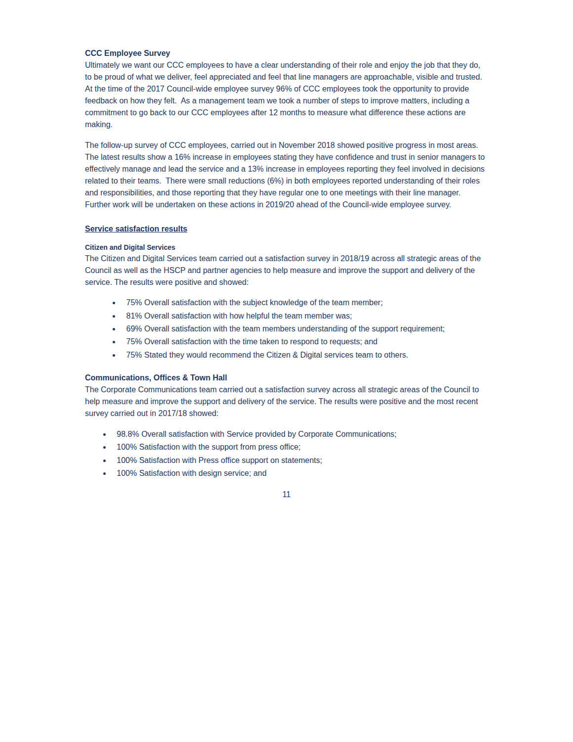CCC Employee Survey
Ultimately we want our CCC employees to have a clear understanding of their role and enjoy the job that they do, to be proud of what we deliver, feel appreciated and feel that line managers are approachable, visible and trusted. At the time of the 2017 Council-wide employee survey 96% of CCC employees took the opportunity to provide feedback on how they felt. As a management team we took a number of steps to improve matters, including a commitment to go back to our CCC employees after 12 months to measure what difference these actions are making.
The follow-up survey of CCC employees, carried out in November 2018 showed positive progress in most areas. The latest results show a 16% increase in employees stating they have confidence and trust in senior managers to effectively manage and lead the service and a 13% increase in employees reporting they feel involved in decisions related to their teams. There were small reductions (6%) in both employees reported understanding of their roles and responsibilities, and those reporting that they have regular one to one meetings with their line manager. Further work will be undertaken on these actions in 2019/20 ahead of the Council-wide employee survey.
Service satisfaction results
Citizen and Digital Services
The Citizen and Digital Services team carried out a satisfaction survey in 2018/19 across all strategic areas of the Council as well as the HSCP and partner agencies to help measure and improve the support and delivery of the service. The results were positive and showed:
75% Overall satisfaction with the subject knowledge of the team member;
81% Overall satisfaction with how helpful the team member was;
69% Overall satisfaction with the team members understanding of the support requirement;
75% Overall satisfaction with the time taken to respond to requests; and
75% Stated they would recommend the Citizen & Digital services team to others.
Communications, Offices & Town Hall
The Corporate Communications team carried out a satisfaction survey across all strategic areas of the Council to help measure and improve the support and delivery of the service. The results were positive and the most recent survey carried out in 2017/18 showed:
98.8% Overall satisfaction with Service provided by Corporate Communications;
100% Satisfaction with the support from press office;
100% Satisfaction with Press office support on statements;
100% Satisfaction with design service; and
11